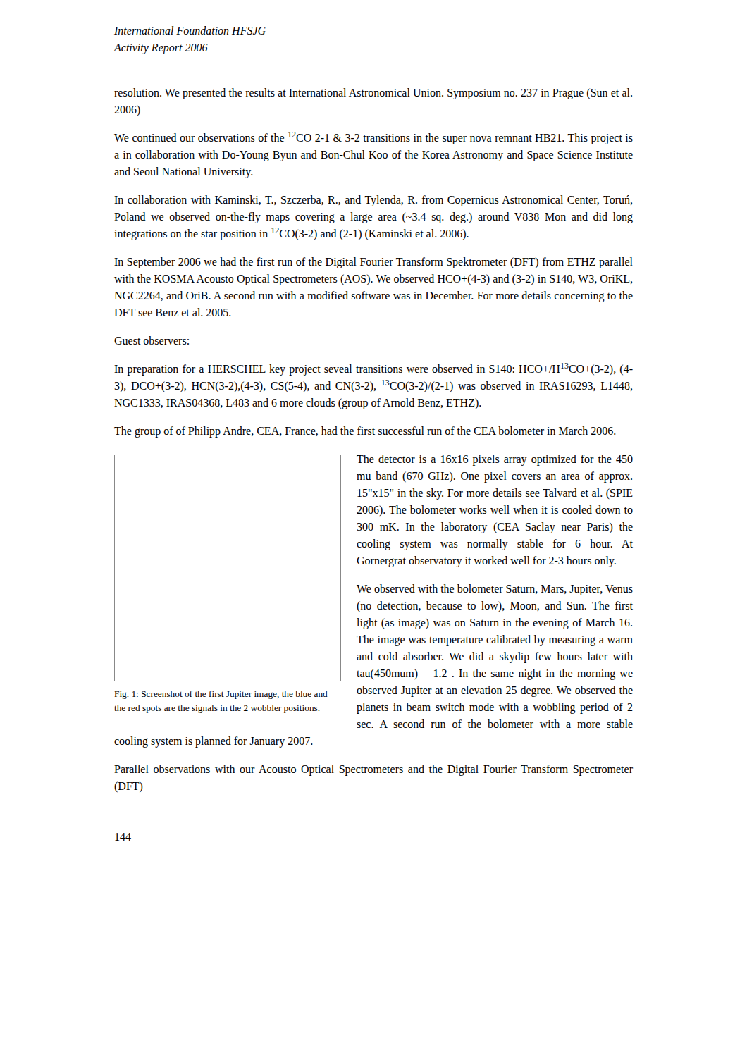International Foundation HFSJG
Activity Report 2006
resolution. We presented the results at International Astronomical Union. Symposium no. 237 in Prague (Sun et al. 2006)
We continued our observations of the 12CO 2-1 & 3-2 transitions in the super nova remnant HB21. This project is a in collaboration with Do-Young Byun and Bon-Chul Koo of the Korea Astronomy and Space Science Institute and Seoul National University.
In collaboration with Kaminski, T., Szczerba, R., and Tylenda, R. from Copernicus Astronomical Center, Toruń, Poland we observed on-the-fly maps covering a large area (~3.4 sq. deg.) around V838 Mon and did long integrations on the star position in 12CO(3-2) and (2-1) (Kaminski et al. 2006).
In September 2006 we had the first run of the Digital Fourier Transform Spektrometer (DFT) from ETHZ parallel with the KOSMA Acousto Optical Spectrometers (AOS). We observed HCO+(4-3) and (3-2) in S140, W3, OriKL, NGC2264, and OriB. A second run with a modified software was in December. For more details concerning to the DFT see Benz et al. 2005.
Guest observers:
In preparation for a HERSCHEL key project seveal transitions were observed in S140: HCO+/H13CO+(3-2), (4-3), DCO+(3-2), HCN(3-2),(4-3), CS(5-4), and CN(3-2), 13CO(3-2)/(2-1) was observed in IRAS16293, L1448, NGC1333, IRAS04368, L483 and 6 more clouds (group of Arnold Benz, ETHZ).
The group of of Philipp Andre, CEA, France, had the first successful run of the CEA bolometer in March 2006.
Fig. 1: Screenshot of the first Jupiter image, the blue and the red spots are the signals in the 2 wobbler positions.
The detector is a 16x16 pixels array optimized for the 450 mu band (670 GHz). One pixel covers an area of approx. 15"x15" in the sky. For more details see Talvard et al. (SPIE 2006). The bolometer works well when it is cooled down to 300 mK. In the laboratory (CEA Saclay near Paris) the cooling system was normally stable for 6 hour. At Gornergrat observatory it worked well for 2-3 hours only.
We observed with the bolometer Saturn, Mars, Jupiter, Venus (no detection, because to low), Moon, and Sun. The first light (as image) was on Saturn in the evening of March 16. The image was temperature calibrated by measuring a warm and cold absorber. We did a skydip few hours later with tau(450mum) = 1.2 . In the same night in the morning we observed Jupiter at an elevation 25 degree. We observed the planets in beam switch mode with a wobbling period of 2 sec. A second run of the bolometer with a more stable cooling system is planned for January 2007.
Parallel observations with our Acousto Optical Spectrometers and the Digital Fourier Transform Spectrometer (DFT)
144